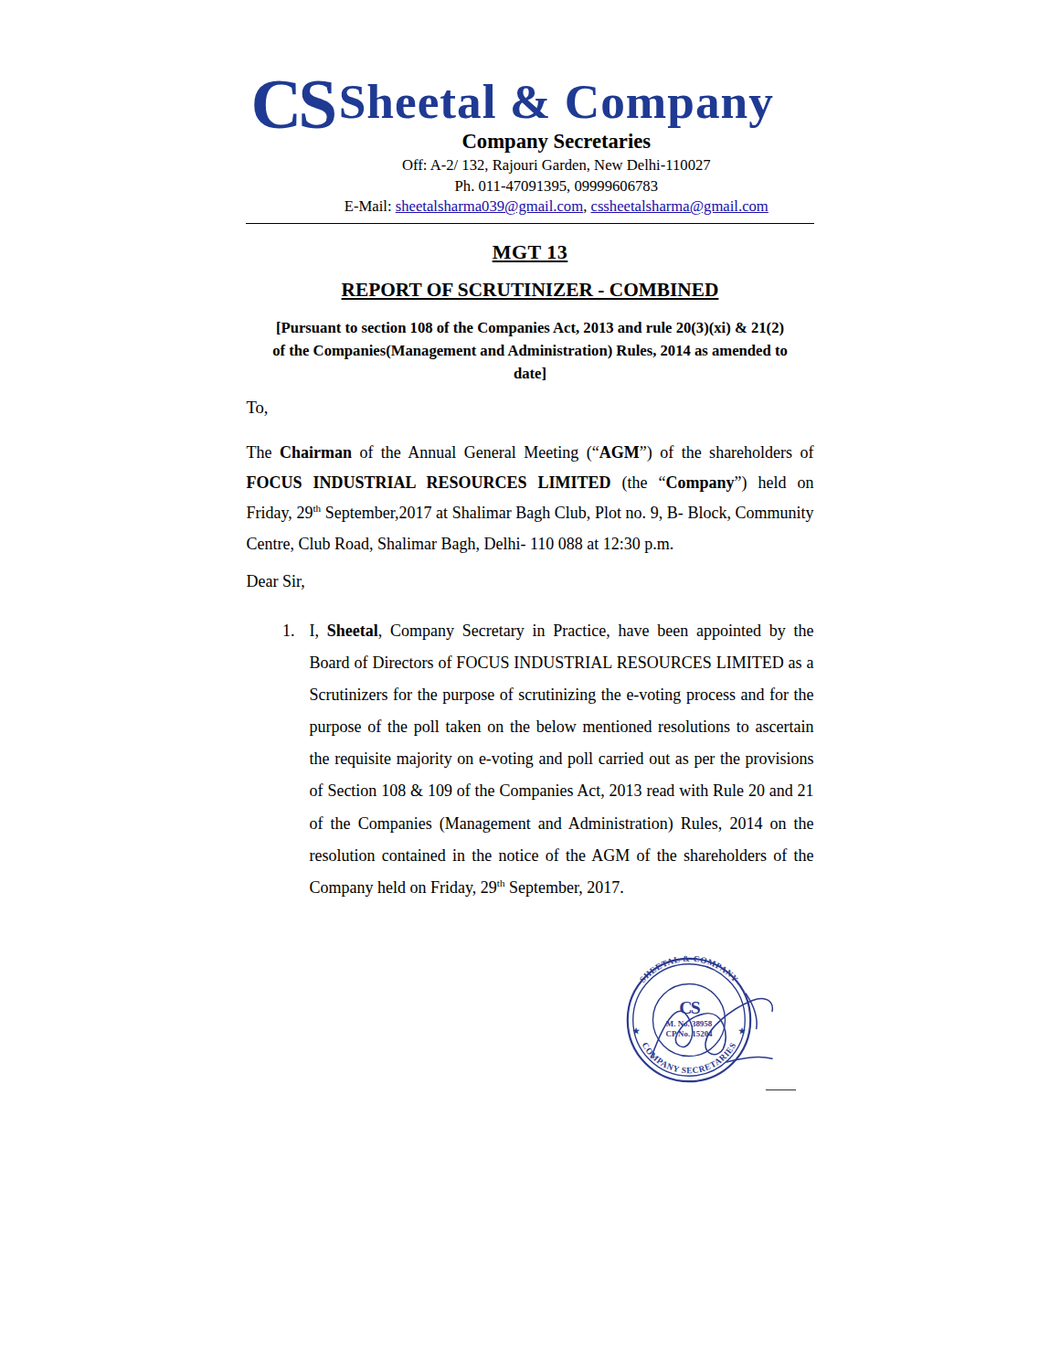CS
Sheetal & Company
Company Secretaries
Off: A-2/ 132, Rajouri Garden, New Delhi-110027
Ph. 011-47091395, 09999606783
E-Mail: sheetalsharma039@gmail.com, cssheetalsharma@gmail.com
MGT 13
REPORT OF SCRUTINIZER - COMBINED
[Pursuant to section 108 of the Companies Act, 2013 and rule 20(3)(xi) & 21(2) of the Companies(Management and Administration) Rules, 2014 as amended to date]
To,
The Chairman of the Annual General Meeting (“AGM”) of the shareholders of FOCUS INDUSTRIAL RESOURCES LIMITED (the “Company”) held on Friday, 29th September,2017 at Shalimar Bagh Club, Plot no. 9, B- Block, Community Centre, Club Road, Shalimar Bagh, Delhi- 110 088 at 12:30 p.m.
Dear Sir,
I, Sheetal, Company Secretary in Practice, have been appointed by the Board of Directors of FOCUS INDUSTRIAL RESOURCES LIMITED as a Scrutinizers for the purpose of scrutinizing the e-voting process and for the purpose of the poll taken on the below mentioned resolutions to ascertain the requisite majority on e-voting and poll carried out as per the provisions of Section 108 & 109 of the Companies Act, 2013 read with Rule 20 and 21 of the Companies (Management and Administration) Rules, 2014 on the resolution contained in the notice of the AGM of the shareholders of the Company held on Friday, 29th September, 2017.
SHEETAL & COMPANY COMPANY SECRETARIES ★ ★ CS M. No. 38958 CP No. 15204